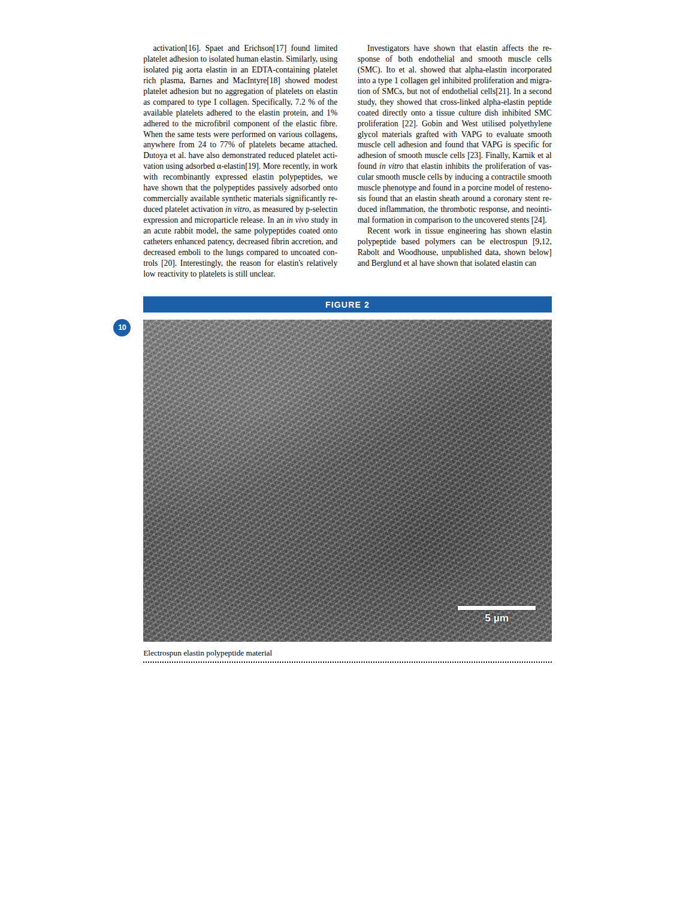10
activation[16]. Spaet and Erichson[17] found limited platelet adhesion to isolated human elastin. Similarly, using isolated pig aorta elastin in an EDTA-containing platelet rich plasma, Barnes and MacIntyre[18] showed modest platelet adhesion but no aggregation of platelets on elastin as compared to type I collagen. Specifically, 7.2 % of the available platelets adhered to the elastin protein, and 1% adhered to the microfibril component of the elastic fibre. When the same tests were performed on various collagens, anywhere from 24 to 77% of platelets became attached. Dutoya et al. have also demonstrated reduced platelet activation using adsorbed α-elastin[19]. More recently, in work with recombinantly expressed elastin polypeptides, we have shown that the polypeptides passively adsorbed onto commercially available synthetic materials significantly reduced platelet activation in vitro, as measured by p-selectin expression and microparticle release. In an in vivo study in an acute rabbit model, the same polypeptides coated onto catheters enhanced patency, decreased fibrin accretion, and decreased emboli to the lungs compared to uncoated controls [20]. Interestingly, the reason for elastin's relatively low reactivity to platelets is still unclear.
Investigators have shown that elastin affects the response of both endothelial and smooth muscle cells (SMC). Ito et al. showed that alpha-elastin incorporated into a type 1 collagen gel inhibited proliferation and migration of SMCs, but not of endothelial cells[21]. In a second study, they showed that cross-linked alpha-elastin peptide coated directly onto a tissue culture dish inhibited SMC proliferation [22]. Gobin and West utilised polyethylene glycol materials grafted with VAPG to evaluate smooth muscle cell adhesion and found that VAPG is specific for adhesion of smooth muscle cells [23]. Finally, Karnik et al found in vitro that elastin inhibits the proliferation of vascular smooth muscle cells by inducing a contractile smooth muscle phenotype and found in a porcine model of restenosis found that an elastin sheath around a coronary stent reduced inflammation, the thrombotic response, and neointimal formation in comparison to the uncovered stents [24].
Recent work in tissue engineering has shown elastin polypeptide based polymers can be electrospun [9,12, Rabolt and Woodhouse, unpublished data, shown below] and Berglund et al have shown that isolated elastin can
FIGURE 2
5 µm
Electrospun elastin polypeptide material